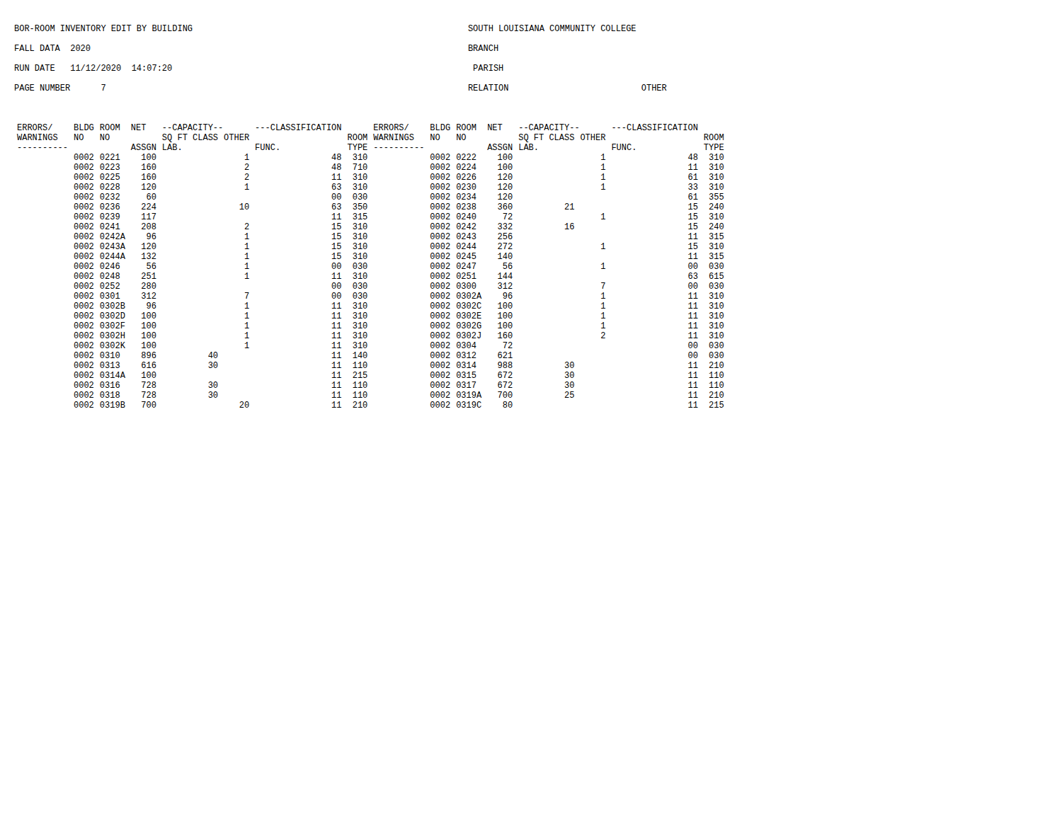BOR-ROOM INVENTORY EDIT BY BUILDING SOUTH LOUISIANA COMMUNITY COLLEGE
FALL DATA 2020 BRANCH
RUN DATE 11/12/2020 14:07:20 PARISH
PAGE NUMBER 7 RELATION OTHER
| ERRORS/ | BLDG | ROOM | NET | --CAPACITY-- | ---CLASSIFICATION | | ERRORS/ | BLDG | ROOM | NET | --CAPACITY-- | ---CLASSIFICATION | |
| --- | --- | --- | --- | --- | --- | --- | --- | --- | --- | --- | --- | --- | --- |
| WARNINGS | NO | NO | | SQ FT CLASS | OTHER | | ROOM | WARNINGS | NO | NO | | SQ FT CLASS | OTHER | | ROOM |
| ---------- | | | ASSGN | LAB. | FUNC. | TYPE | ---------- | | | ASSGN | LAB. | FUNC. | TYPE |
| | 0002 | 0221 | 100 | | 1 | 48 | 310 | | 0002 | 0222 | 100 | | 1 | 48 | 310 |
| | 0002 | 0223 | 160 | | 2 | 48 | 710 | | 0002 | 0224 | 100 | | 1 | 11 | 310 |
| | 0002 | 0225 | 160 | | 2 | 11 | 310 | | 0002 | 0226 | 120 | | 1 | 61 | 310 |
| | 0002 | 0228 | 120 | | 1 | 63 | 310 | | 0002 | 0230 | 120 | | 1 | 33 | 310 |
| | 0002 | 0232 | 60 | | | 00 | 030 | | 0002 | 0234 | 120 | | | 61 | 355 |
| | 0002 | 0236 | 224 | | 10 | 63 | 350 | | 0002 | 0238 | 360 | 21 | | 15 | 240 |
| | 0002 | 0239 | 117 | | | 11 | 315 | | 0002 | 0240 | 72 | | 1 | 15 | 310 |
| | 0002 | 0241 | 208 | | 2 | 15 | 310 | | 0002 | 0242 | 332 | 16 | | 15 | 240 |
| | 0002 | 0242A | 96 | | 1 | 15 | 310 | | 0002 | 0243 | 256 | | | 11 | 315 |
| | 0002 | 0243A | 120 | | 1 | 15 | 310 | | 0002 | 0244 | 272 | | 1 | 15 | 310 |
| | 0002 | 0244A | 132 | | 1 | 15 | 310 | | 0002 | 0245 | 140 | | | 11 | 315 |
| | 0002 | 0246 | 56 | | 1 | 00 | 030 | | 0002 | 0247 | 56 | | 1 | 00 | 030 |
| | 0002 | 0248 | 251 | | 1 | 11 | 310 | | 0002 | 0251 | 144 | | | 63 | 615 |
| | 0002 | 0252 | 280 | | | 00 | 030 | | 0002 | 0300 | 312 | | 7 | 00 | 030 |
| | 0002 | 0301 | 312 | | 7 | 00 | 030 | | 0002 | 0302A | 96 | | 1 | 11 | 310 |
| | 0002 | 0302B | 96 | | 1 | 11 | 310 | | 0002 | 0302C | 100 | | 1 | 11 | 310 |
| | 0002 | 0302D | 100 | | 1 | 11 | 310 | | 0002 | 0302E | 100 | | 1 | 11 | 310 |
| | 0002 | 0302F | 100 | | 1 | 11 | 310 | | 0002 | 0302G | 100 | | 1 | 11 | 310 |
| | 0002 | 0302H | 100 | | 1 | 11 | 310 | | 0002 | 0302J | 160 | | 2 | 11 | 310 |
| | 0002 | 0302K | 100 | | 1 | 11 | 310 | | 0002 | 0304 | 72 | | | 00 | 030 |
| | 0002 | 0310 | 896 | 40 | | 11 | 140 | | 0002 | 0312 | 621 | | | 00 | 030 |
| | 0002 | 0313 | 616 | 30 | | 11 | 110 | | 0002 | 0314 | 988 | 30 | | 11 | 210 |
| | 0002 | 0314A | 100 | | | 11 | 215 | | 0002 | 0315 | 672 | 30 | | 11 | 110 |
| | 0002 | 0316 | 728 | 30 | | 11 | 110 | | 0002 | 0317 | 672 | 30 | | 11 | 110 |
| | 0002 | 0318 | 728 | 30 | | 11 | 110 | | 0002 | 0319A | 700 | 25 | | 11 | 210 |
| | 0002 | 0319B | 700 | | 20 | 11 | 210 | | 0002 | 0319C | 80 | | | 11 | 215 |